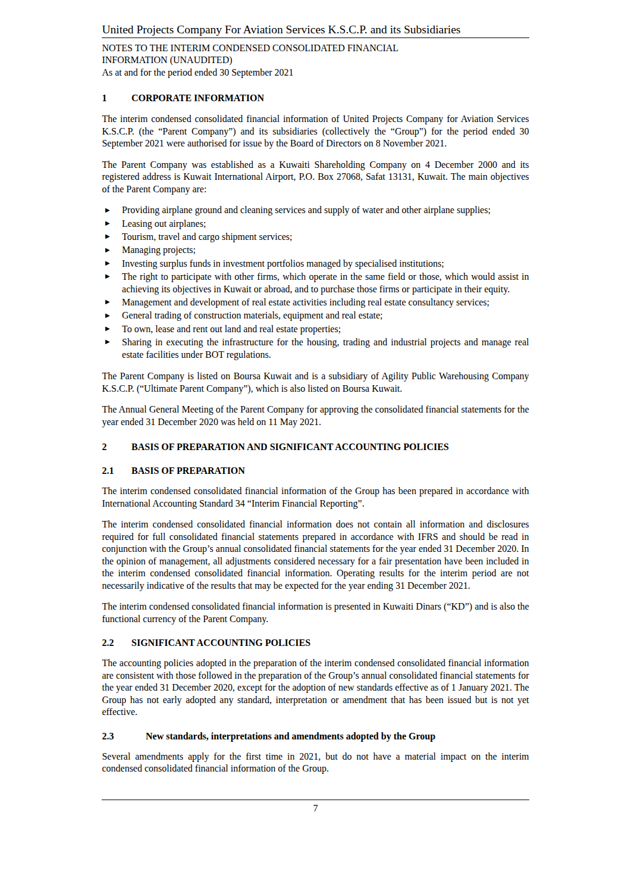United Projects Company For Aviation Services K.S.C.P. and its Subsidiaries
NOTES TO THE INTERIM CONDENSED CONSOLIDATED FINANCIAL INFORMATION (UNAUDITED)
As at and for the period ended 30 September 2021
1 CORPORATE INFORMATION
The interim condensed consolidated financial information of United Projects Company for Aviation Services K.S.C.P. (the “Parent Company”) and its subsidiaries (collectively the “Group”) for the period ended 30 September 2021 were authorised for issue by the Board of Directors on 8 November 2021.
The Parent Company was established as a Kuwaiti Shareholding Company on 4 December 2000 and its registered address is Kuwait International Airport, P.O. Box 27068, Safat 13131, Kuwait. The main objectives of the Parent Company are:
Providing airplane ground and cleaning services and supply of water and other airplane supplies;
Leasing out airplanes;
Tourism, travel and cargo shipment services;
Managing projects;
Investing surplus funds in investment portfolios managed by specialised institutions;
The right to participate with other firms, which operate in the same field or those, which would assist in achieving its objectives in Kuwait or abroad, and to purchase those firms or participate in their equity.
Management and development of real estate activities including real estate consultancy services;
General trading of construction materials, equipment and real estate;
To own, lease and rent out land and real estate properties;
Sharing in executing the infrastructure for the housing, trading and industrial projects and manage real estate facilities under BOT regulations.
The Parent Company is listed on Boursa Kuwait and is a subsidiary of Agility Public Warehousing Company K.S.C.P. (“Ultimate Parent Company”), which is also listed on Boursa Kuwait.
The Annual General Meeting of the Parent Company for approving the consolidated financial statements for the year ended 31 December 2020 was held on 11 May 2021.
2 BASIS OF PREPARATION AND SIGNIFICANT ACCOUNTING POLICIES
2.1 BASIS OF PREPARATION
The interim condensed consolidated financial information of the Group has been prepared in accordance with International Accounting Standard 34 “Interim Financial Reporting”.
The interim condensed consolidated financial information does not contain all information and disclosures required for full consolidated financial statements prepared in accordance with IFRS and should be read in conjunction with the Group’s annual consolidated financial statements for the year ended 31 December 2020. In the opinion of management, all adjustments considered necessary for a fair presentation have been included in the interim condensed consolidated financial information. Operating results for the interim period are not necessarily indicative of the results that may be expected for the year ending 31 December 2021.
The interim condensed consolidated financial information is presented in Kuwaiti Dinars (“KD”) and is also the functional currency of the Parent Company.
2.2 SIGNIFICANT ACCOUNTING POLICIES
The accounting policies adopted in the preparation of the interim condensed consolidated financial information are consistent with those followed in the preparation of the Group’s annual consolidated financial statements for the year ended 31 December 2020, except for the adoption of new standards effective as of 1 January 2021. The Group has not early adopted any standard, interpretation or amendment that has been issued but is not yet effective.
2.3 New standards, interpretations and amendments adopted by the Group
Several amendments apply for the first time in 2021, but do not have a material impact on the interim condensed consolidated financial information of the Group.
7